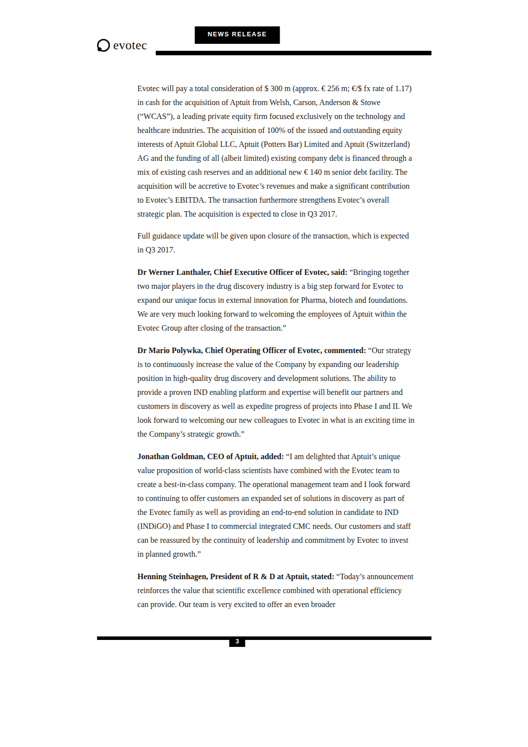NEWS RELEASE
evotec
Evotec will pay a total consideration of $ 300 m (approx. € 256 m; €/$ fx rate of 1.17) in cash for the acquisition of Aptuit from Welsh, Carson, Anderson & Stowe (“WCAS”), a leading private equity firm focused exclusively on the technology and healthcare industries. The acquisition of 100% of the issued and outstanding equity interests of Aptuit Global LLC, Aptuit (Potters Bar) Limited and Aptuit (Switzerland) AG and the funding of all (albeit limited) existing company debt is financed through a mix of existing cash reserves and an additional new € 140 m senior debt facility. The acquisition will be accretive to Evotec’s revenues and make a significant contribution to Evotec’s EBITDA. The transaction furthermore strengthens Evotec’s overall strategic plan. The acquisition is expected to close in Q3 2017.
Full guidance update will be given upon closure of the transaction, which is expected in Q3 2017.
Dr Werner Lanthaler, Chief Executive Officer of Evotec, said: “Bringing together two major players in the drug discovery industry is a big step forward for Evotec to expand our unique focus in external innovation for Pharma, biotech and foundations. We are very much looking forward to welcoming the employees of Aptuit within the Evotec Group after closing of the transaction.”
Dr Mario Polywka, Chief Operating Officer of Evotec, commented: “Our strategy is to continuously increase the value of the Company by expanding our leadership position in high-quality drug discovery and development solutions. The ability to provide a proven IND enabling platform and expertise will benefit our partners and customers in discovery as well as expedite progress of projects into Phase I and II. We look forward to welcoming our new colleagues to Evotec in what is an exciting time in the Company’s strategic growth.”
Jonathan Goldman, CEO of Aptuit, added: “I am delighted that Aptuit’s unique value proposition of world-class scientists have combined with the Evotec team to create a best-in-class company. The operational management team and I look forward to continuing to offer customers an expanded set of solutions in discovery as part of the Evotec family as well as providing an end-to-end solution in candidate to IND (INDiGO) and Phase I to commercial integrated CMC needs. Our customers and staff can be reassured by the continuity of leadership and commitment by Evotec to invest in planned growth.”
Henning Steinhagen, President of R & D at Aptuit, stated: “Today’s announcement reinforces the value that scientific excellence combined with operational efficiency can provide. Our team is very excited to offer an even broader
3